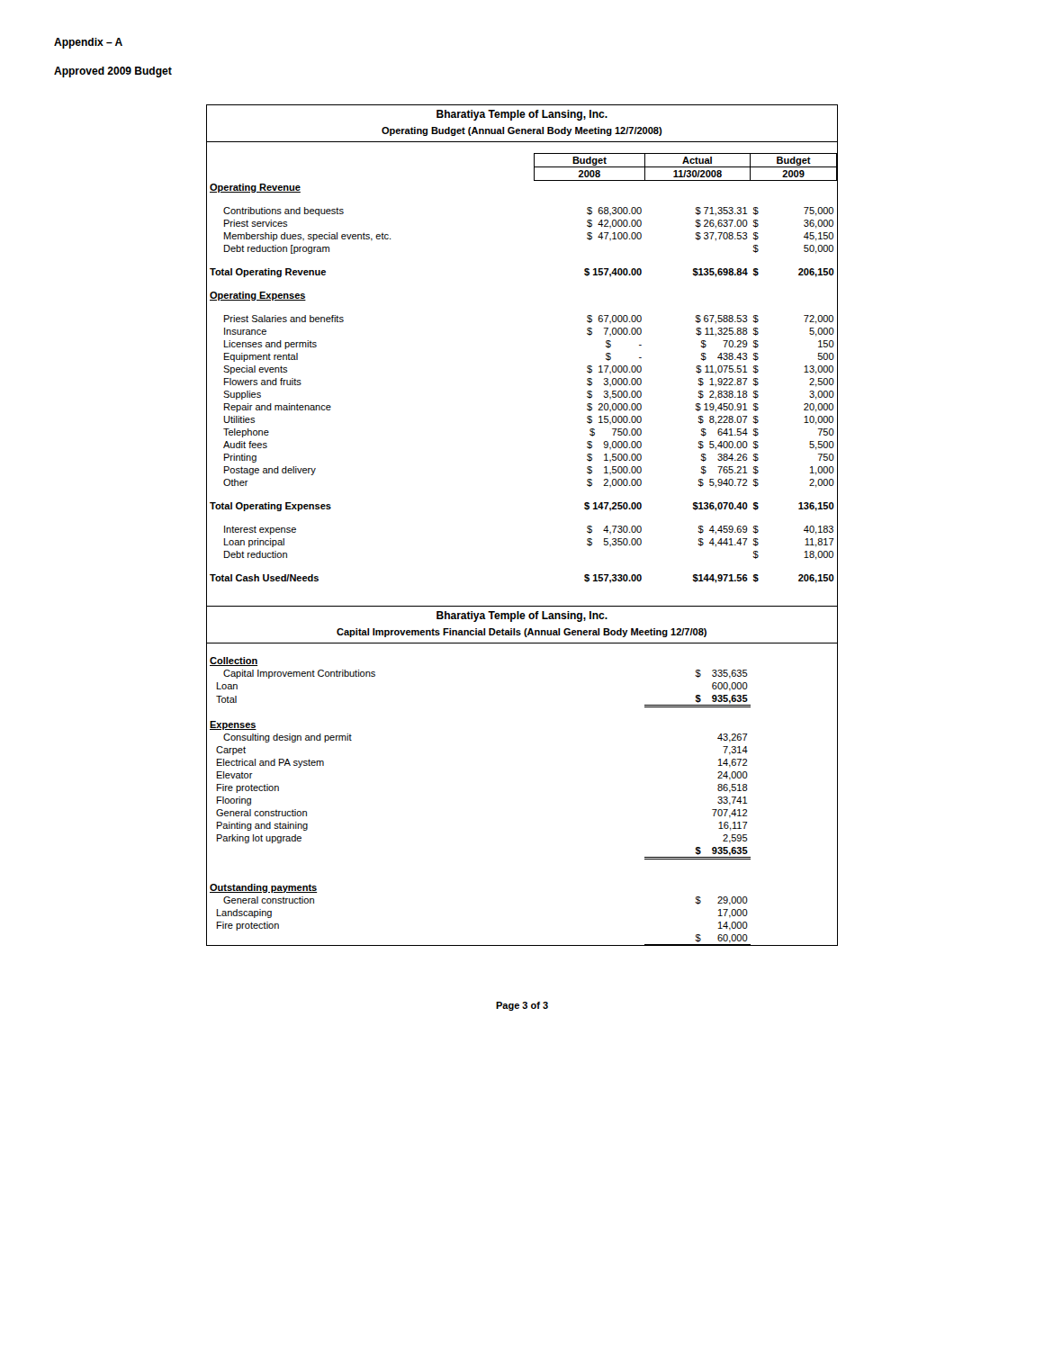Appendix – A
Approved 2009 Budget
| Bharatiya Temple of Lansing, Inc. |
| Operating Budget (Annual General Body Meeting 12/7/2008) |
| | Budget | Actual | Budget |
| | 2008 | 11/30/2008 | 2009 |
| Operating Revenue | | | |
| Contributions and bequests | $ 68,300.00 | $ 71,353.31 | $ | 75,000 |
| Priest services | $ 42,000.00 | $ 26,637.00 | $ | 36,000 |
| Membership dues, special events, etc. | $ 47,100.00 | $ 37,708.53 | $ | 45,150 |
| Debt reduction [program | | | $ | 50,000 |
| Total Operating Revenue | $ 157,400.00 | $135,698.84 | $ | 206,150 |
| Operating Expenses | | | |
| Priest Salaries and benefits | $ 67,000.00 | $ 67,588.53 | $ | 72,000 |
| Insurance | $ 7,000.00 | $ 11,325.88 | $ | 5,000 |
| Licenses and permits | $ - | $ 70.29 | $ | 150 |
| Equipment rental | $ - | $ 438.43 | $ | 500 |
| Special events | $ 17,000.00 | $ 11,075.51 | $ | 13,000 |
| Flowers and fruits | $ 3,000.00 | $ 1,922.87 | $ | 2,500 |
| Supplies | $ 3,500.00 | $ 2,838.18 | $ | 3,000 |
| Repair and maintenance | $ 20,000.00 | $ 19,450.91 | $ | 20,000 |
| Utilities | $ 15,000.00 | $ 8,228.07 | $ | 10,000 |
| Telephone | $ 750.00 | $ 641.54 | $ | 750 |
| Audit fees | $ 9,000.00 | $ 5,400.00 | $ | 5,500 |
| Printing | $ 1,500.00 | $ 384.26 | $ | 750 |
| Postage and delivery | $ 1,500.00 | $ 765.21 | $ | 1,000 |
| Other | $ 2,000.00 | $ 5,940.72 | $ | 2,000 |
| Total Operating Expenses | $ 147,250.00 | $136,070.40 | $ | 136,150 |
| Interest expense | $ 4,730.00 | $ 4,459.69 | $ | 40,183 |
| Loan principal | $ 5,350.00 | $ 4,441.47 | $ | 11,817 |
| Debt reduction | | | $ | 18,000 |
| Total Cash Used/Needs | $ 157,330.00 | $144,971.56 | $ | 206,150 |
| Bharatiya Temple of Lansing, Inc. |
| Capital Improvements Financial Details (Annual General Body Meeting 12/7/08) |
| Collection | | | |
| Capital Improvement Contributions | | $ 335,635 | |
| Loan | | 600,000 | |
| Total | | $ 935,635 | |
| Expenses | | | |
| Consulting design and permit | | 43,267 | |
| Carpet | | 7,314 | |
| Electrical and PA system | | 14,672 | |
| Elevator | | 24,000 | |
| Fire protection | | 86,518 | |
| Flooring | | 33,741 | |
| General construction | | 707,412 | |
| Painting and staining | | 16,117 | |
| Parking lot upgrade | | 2,595 | |
| | | $ 935,635 | |
| Outstanding payments | | | |
| General construction | | $ 29,000 | |
| Landscaping | | 17,000 | |
| Fire protection | | 14,000 | |
| | | $ 60,000 | |
Page 3 of 3